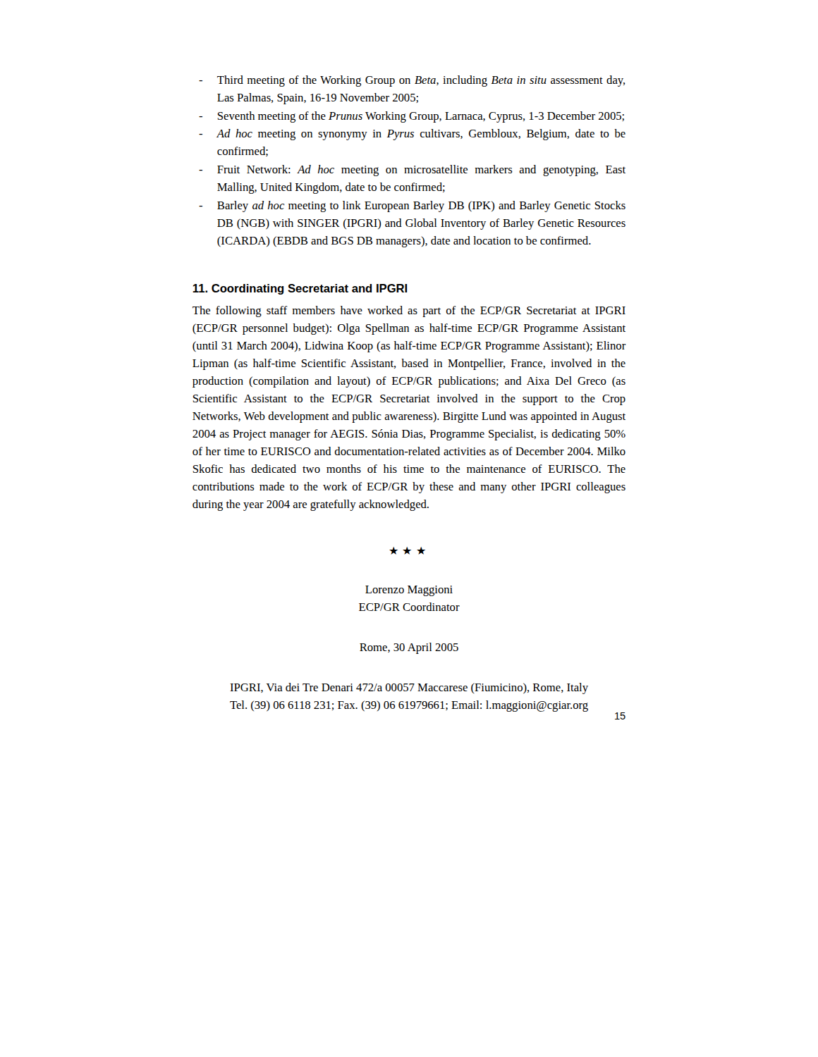Third meeting of the Working Group on Beta, including Beta in situ assessment day, Las Palmas, Spain, 16-19 November 2005;
Seventh meeting of the Prunus Working Group, Larnaca, Cyprus, 1-3 December 2005;
Ad hoc meeting on synonymy in Pyrus cultivars, Gembloux, Belgium, date to be confirmed;
Fruit Network: Ad hoc meeting on microsatellite markers and genotyping, East Malling, United Kingdom, date to be confirmed;
Barley ad hoc meeting to link European Barley DB (IPK) and Barley Genetic Stocks DB (NGB) with SINGER (IPGRI) and Global Inventory of Barley Genetic Resources (ICARDA) (EBDB and BGS DB managers), date and location to be confirmed.
11. Coordinating Secretariat and IPGRI
The following staff members have worked as part of the ECP/GR Secretariat at IPGRI (ECP/GR personnel budget): Olga Spellman as half-time ECP/GR Programme Assistant (until 31 March 2004), Lidwina Koop (as half-time ECP/GR Programme Assistant); Elinor Lipman (as half-time Scientific Assistant, based in Montpellier, France, involved in the production (compilation and layout) of ECP/GR publications; and Aixa Del Greco (as Scientific Assistant to the ECP/GR Secretariat involved in the support to the Crop Networks, Web development and public awareness). Birgitte Lund was appointed in August 2004 as Project manager for AEGIS. Sónia Dias, Programme Specialist, is dedicating 50% of her time to EURISCO and documentation-related activities as of December 2004. Milko Skofic has dedicated two months of his time to the maintenance of EURISCO. The contributions made to the work of ECP/GR by these and many other IPGRI colleagues during the year 2004 are gratefully acknowledged.
★★★
Lorenzo Maggioni
ECP/GR Coordinator
Rome, 30 April 2005
IPGRI, Via dei Tre Denari 472/a 00057 Maccarese (Fiumicino), Rome, Italy
Tel. (39) 06 6118 231; Fax. (39) 06 61979661; Email: l.maggioni@cgiar.org
15